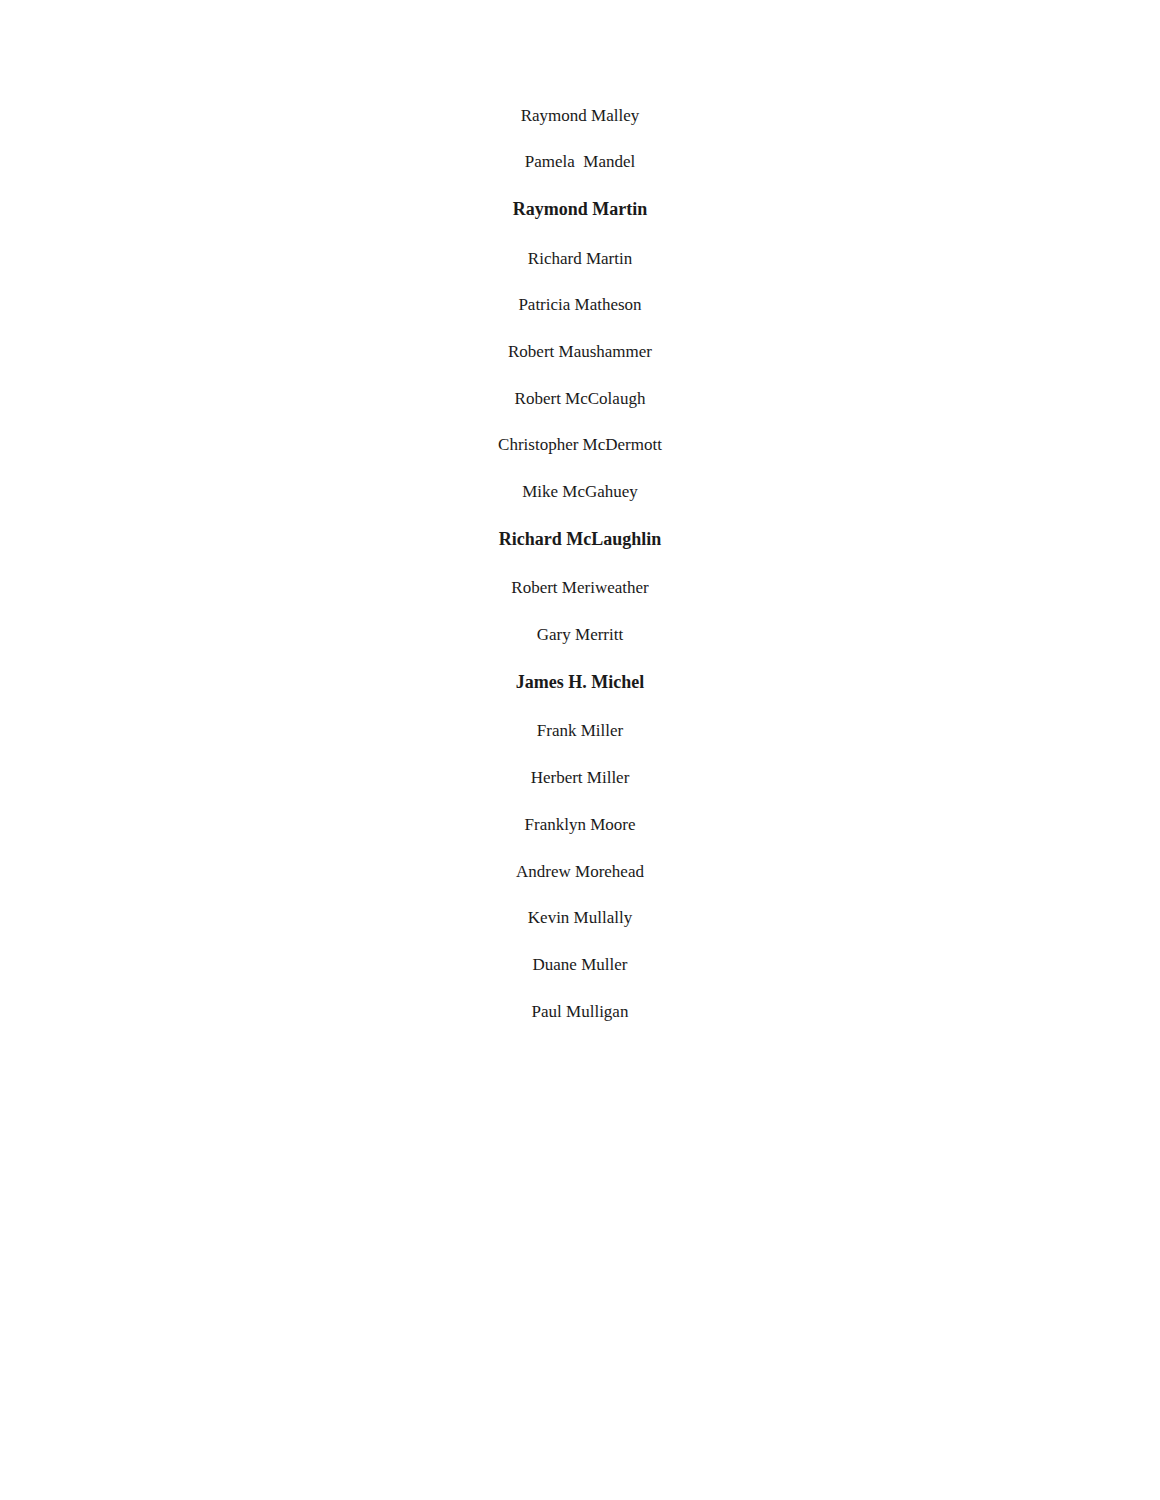Raymond Malley
Pamela Mandel
Raymond Martin
Richard Martin
Patricia Matheson
Robert Maushammer
Robert McColaugh
Christopher McDermott
Mike McGahuey
Richard McLaughlin
Robert Meriweather
Gary Merritt
James H. Michel
Frank Miller
Herbert Miller
Franklyn Moore
Andrew Morehead
Kevin Mullally
Duane Muller
Paul Mulligan